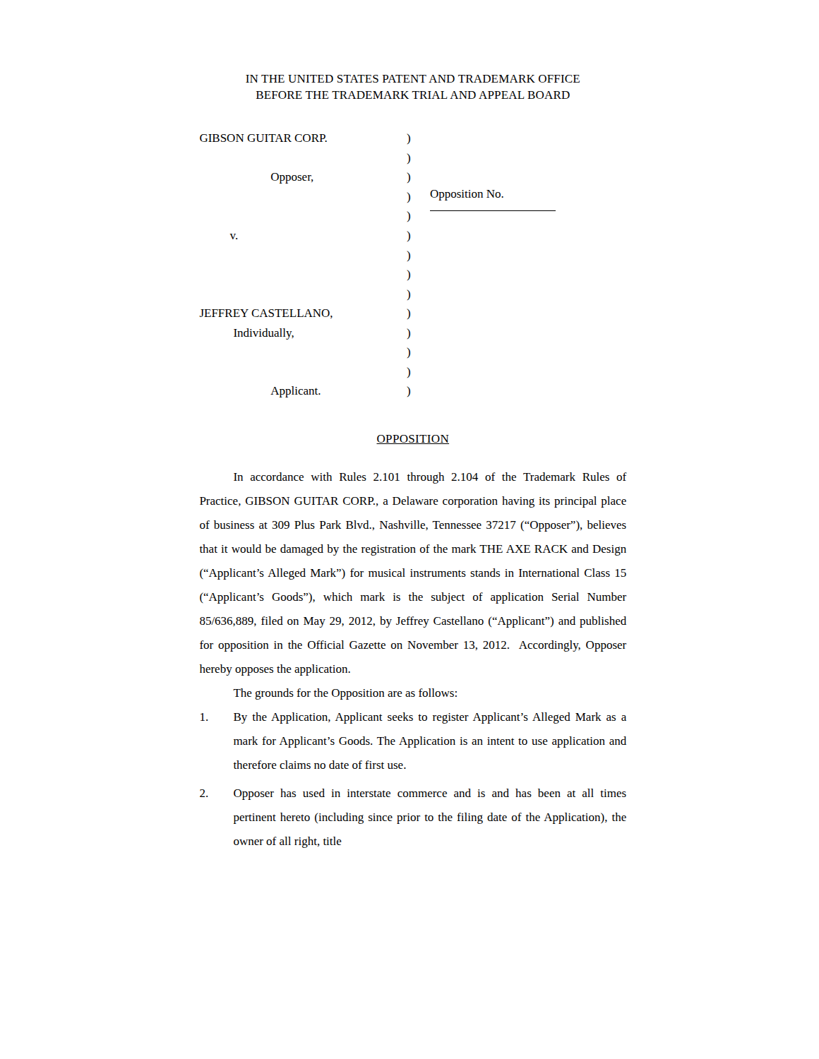IN THE UNITED STATES PATENT AND TRADEMARK OFFICE
BEFORE THE TRADEMARK TRIAL AND APPEAL BOARD
| GIBSON GUITAR CORP. Opposer, v. JEFFREY CASTELLANO, Individually, Applicant. | ) ) ) ) ) ) ) ) ) ) ) ) ) ) | Opposition No. |
OPPOSITION
In accordance with Rules 2.101 through 2.104 of the Trademark Rules of Practice, GIBSON GUITAR CORP., a Delaware corporation having its principal place of business at 309 Plus Park Blvd., Nashville, Tennessee 37217 (“Opposer”), believes that it would be damaged by the registration of the mark THE AXE RACK and Design (“Applicant’s Alleged Mark”) for musical instruments stands in International Class 15 (“Applicant’s Goods”), which mark is the subject of application Serial Number 85/636,889, filed on May 29, 2012, by Jeffrey Castellano (“Applicant”) and published for opposition in the Official Gazette on November 13, 2012. Accordingly, Opposer hereby opposes the application.
The grounds for the Opposition are as follows:
1.
By the Application, Applicant seeks to register Applicant’s Alleged Mark as a mark for Applicant’s Goods. The Application is an intent to use application and therefore claims no date of first use.
2.
Opposer has used in interstate commerce and is and has been at all times pertinent hereto (including since prior to the filing date of the Application), the owner of all right, title